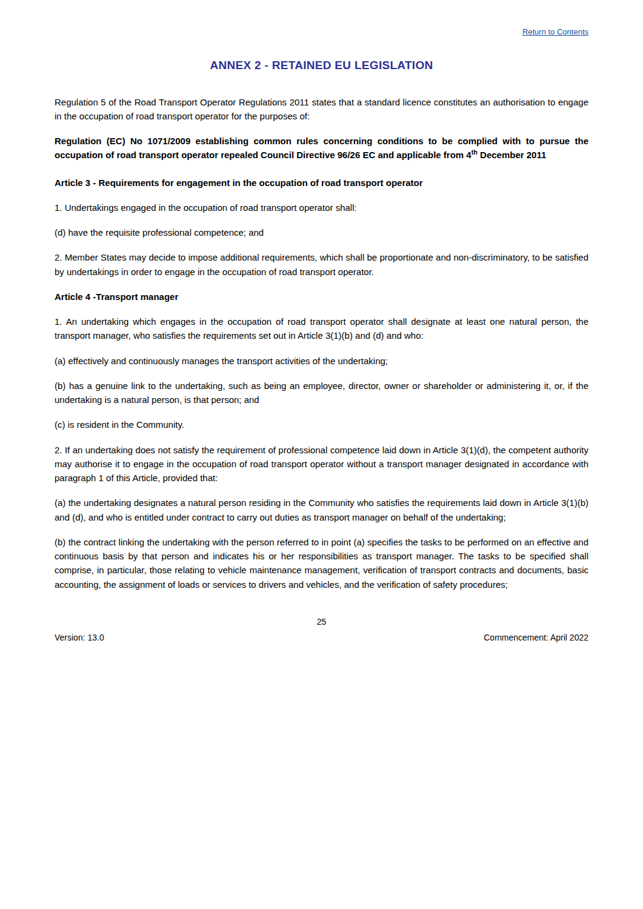Return to Contents
ANNEX 2 - RETAINED EU LEGISLATION
Regulation 5 of the Road Transport Operator Regulations 2011 states that a standard licence constitutes an authorisation to engage in the occupation of road transport operator for the purposes of:
Regulation (EC) No 1071/2009 establishing common rules concerning conditions to be complied with to pursue the occupation of road transport operator repealed Council Directive 96/26 EC and applicable from 4th December 2011
Article 3 - Requirements for engagement in the occupation of road transport operator
1. Undertakings engaged in the occupation of road transport operator shall:
(d) have the requisite professional competence; and
2. Member States may decide to impose additional requirements, which shall be proportionate and non-discriminatory, to be satisfied by undertakings in order to engage in the occupation of road transport operator.
Article 4 -Transport manager
1. An undertaking which engages in the occupation of road transport operator shall designate at least one natural person, the transport manager, who satisfies the requirements set out in Article 3(1)(b) and (d) and who:
(a) effectively and continuously manages the transport activities of the undertaking;
(b) has a genuine link to the undertaking, such as being an employee, director, owner or shareholder or administering it, or, if the undertaking is a natural person, is that person; and
(c) is resident in the Community.
2. If an undertaking does not satisfy the requirement of professional competence laid down in Article 3(1)(d), the competent authority may authorise it to engage in the occupation of road transport operator without a transport manager designated in accordance with paragraph 1 of this Article, provided that:
(a) the undertaking designates a natural person residing in the Community who satisfies the requirements laid down in Article 3(1)(b) and (d), and who is entitled under contract to carry out duties as transport manager on behalf of the undertaking;
(b) the contract linking the undertaking with the person referred to in point (a) specifies the tasks to be performed on an effective and continuous basis by that person and indicates his or her responsibilities as transport manager. The tasks to be specified shall comprise, in particular, those relating to vehicle maintenance management, verification of transport contracts and documents, basic accounting, the assignment of loads or services to drivers and vehicles, and the verification of safety procedures;
25
Version: 13.0 Commencement: April 2022